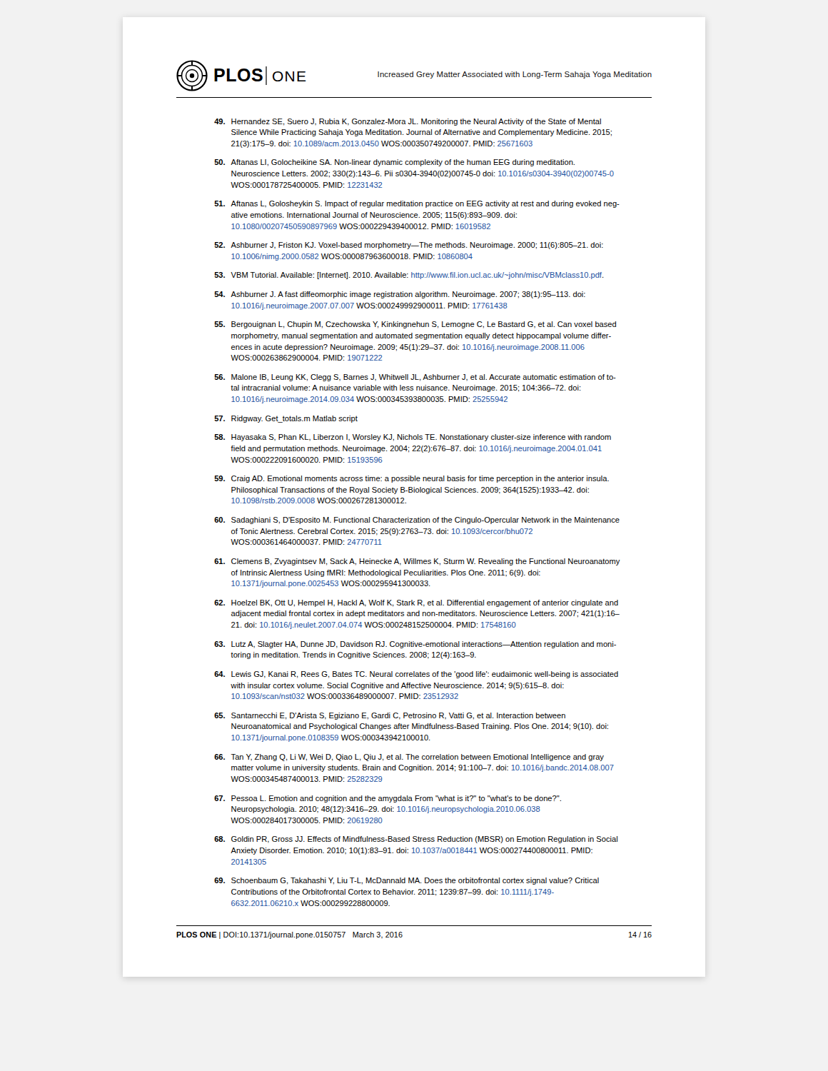PLOS ONE
Increased Grey Matter Associated with Long-Term Sahaja Yoga Meditation
Hernandez SE, Suero J, Rubia K, Gonzalez-Mora JL. Monitoring the Neural Activity of the State of Mental Silence While Practicing Sahaja Yoga Meditation. Journal of Alternative and Complementary Medicine. 2015; 21(3):175–9. doi: 10.1089/acm.2013.0450 WOS:000350749200007. PMID: 25671603
Aftanas LI, Golocheikine SA. Non-linear dynamic complexity of the human EEG during meditation. Neuroscience Letters. 2002; 330(2):143–6. Pii s0304-3940(02)00745-0 doi: 10.1016/s0304-3940(02)00745-0 WOS:000178725400005. PMID: 12231432
Aftanas L, Golosheykin S. Impact of regular meditation practice on EEG activity at rest and during evoked negative emotions. International Journal of Neuroscience. 2005; 115(6):893–909. doi: 10.1080/00207450590897969 WOS:000229439400012. PMID: 16019582
Ashburner J, Friston KJ. Voxel-based morphometry—The methods. Neuroimage. 2000; 11(6):805–21. doi: 10.1006/nimg.2000.0582 WOS:000087963600018. PMID: 10860804
VBM Tutorial. Available: [Internet]. 2010. Available: http://www.fil.ion.ucl.ac.uk/~john/misc/VBMclass10.pdf.
Ashburner J. A fast diffeomorphic image registration algorithm. Neuroimage. 2007; 38(1):95–113. doi: 10.1016/j.neuroimage.2007.07.007 WOS:000249992900011. PMID: 17761438
Bergouignan L, Chupin M, Czechowska Y, Kinkingnehun S, Lemogne C, Le Bastard G, et al. Can voxel based morphometry, manual segmentation and automated segmentation equally detect hippocampal volume differences in acute depression? Neuroimage. 2009; 45(1):29–37. doi: 10.1016/j.neuroimage.2008.11.006 WOS:000263862900004. PMID: 19071222
Malone IB, Leung KK, Clegg S, Barnes J, Whitwell JL, Ashburner J, et al. Accurate automatic estimation of total intracranial volume: A nuisance variable with less nuisance. Neuroimage. 2015; 104:366–72. doi: 10.1016/j.neuroimage.2014.09.034 WOS:000345393800035. PMID: 25255942
Ridgway. Get_totals.m Matlab script
Hayasaka S, Phan KL, Liberzon I, Worsley KJ, Nichols TE. Nonstationary cluster-size inference with random field and permutation methods. Neuroimage. 2004; 22(2):676–87. doi: 10.1016/j.neuroimage.2004.01.041 WOS:000222091600020. PMID: 15193596
Craig AD. Emotional moments across time: a possible neural basis for time perception in the anterior insula. Philosophical Transactions of the Royal Society B-Biological Sciences. 2009; 364(1525):1933–42. doi: 10.1098/rstb.2009.0008 WOS:000267281300012.
Sadaghiani S, D'Esposito M. Functional Characterization of the Cingulo-Opercular Network in the Maintenance of Tonic Alertness. Cerebral Cortex. 2015; 25(9):2763–73. doi: 10.1093/cercor/bhu072 WOS:000361464000037. PMID: 24770711
Clemens B, Zvyagintsev M, Sack A, Heinecke A, Willmes K, Sturm W. Revealing the Functional Neuroanatomy of Intrinsic Alertness Using fMRI: Methodological Peculiarities. Plos One. 2011; 6(9). doi: 10.1371/journal.pone.0025453 WOS:000295941300033.
Hoelzel BK, Ott U, Hempel H, Hackl A, Wolf K, Stark R, et al. Differential engagement of anterior cingulate and adjacent medial frontal cortex in adept meditators and non-meditators. Neuroscience Letters. 2007; 421(1):16–21. doi: 10.1016/j.neulet.2007.04.074 WOS:000248152500004. PMID: 17548160
Lutz A, Slagter HA, Dunne JD, Davidson RJ. Cognitive-emotional interactions—Attention regulation and monitoring in meditation. Trends in Cognitive Sciences. 2008; 12(4):163–9.
Lewis GJ, Kanai R, Rees G, Bates TC. Neural correlates of the 'good life': eudaimonic well-being is associated with insular cortex volume. Social Cognitive and Affective Neuroscience. 2014; 9(5):615–8. doi: 10.1093/scan/nst032 WOS:000336489000007. PMID: 23512932
Santarnecchi E, D'Arista S, Egiziano E, Gardi C, Petrosino R, Vatti G, et al. Interaction between Neuroanatomical and Psychological Changes after Mindfulness-Based Training. Plos One. 2014; 9(10). doi: 10.1371/journal.pone.0108359 WOS:000343942100010.
Tan Y, Zhang Q, Li W, Wei D, Qiao L, Qiu J, et al. The correlation between Emotional Intelligence and gray matter volume in university students. Brain and Cognition. 2014; 91:100–7. doi: 10.1016/j.bandc.2014.08.007 WOS:000345487400013. PMID: 25282329
Pessoa L. Emotion and cognition and the amygdala From "what is it?" to "what's to be done?". Neuropsychologia. 2010; 48(12):3416–29. doi: 10.1016/j.neuropsychologia.2010.06.038 WOS:000284017300005. PMID: 20619280
Goldin PR, Gross JJ. Effects of Mindfulness-Based Stress Reduction (MBSR) on Emotion Regulation in Social Anxiety Disorder. Emotion. 2010; 10(1):83–91. doi: 10.1037/a0018441 WOS:000274400800011. PMID: 20141305
Schoenbaum G, Takahashi Y, Liu T-L, McDannald MA. Does the orbitofrontal cortex signal value? Critical Contributions of the Orbitofrontal Cortex to Behavior. 2011; 1239:87–99. doi: 10.1111/j.1749-6632.2011.06210.x WOS:000299228800009.
PLOS ONE | DOI:10.1371/journal.pone.0150757 March 3, 2016
14 / 16